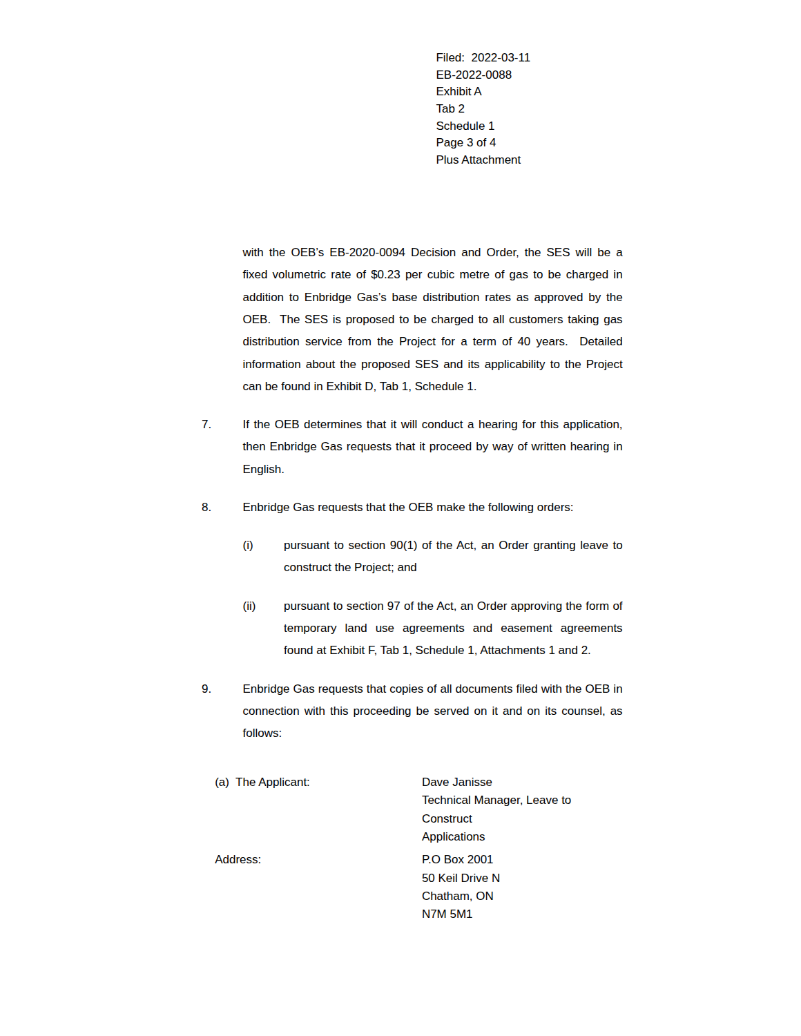Filed: 2022-03-11
EB-2022-0088
Exhibit A
Tab 2
Schedule 1
Page 3 of 4
Plus Attachment
with the OEB’s EB-2020-0094 Decision and Order, the SES will be a fixed volumetric rate of $0.23 per cubic metre of gas to be charged in addition to Enbridge Gas’s base distribution rates as approved by the OEB. The SES is proposed to be charged to all customers taking gas distribution service from the Project for a term of 40 years. Detailed information about the proposed SES and its applicability to the Project can be found in Exhibit D, Tab 1, Schedule 1.
7. If the OEB determines that it will conduct a hearing for this application, then Enbridge Gas requests that it proceed by way of written hearing in English.
8. Enbridge Gas requests that the OEB make the following orders:
(i) pursuant to section 90(1) of the Act, an Order granting leave to construct the Project; and
(ii) pursuant to section 97 of the Act, an Order approving the form of temporary land use agreements and easement agreements found at Exhibit F, Tab 1, Schedule 1, Attachments 1 and 2.
9. Enbridge Gas requests that copies of all documents filed with the OEB in connection with this proceeding be served on it and on its counsel, as follows:
| (a) The Applicant: | Dave Janisse Technical Manager, Leave to Construct Applications |
| Address: | P.O Box 2001 50 Keil Drive N Chatham, ON N7M 5M1 |